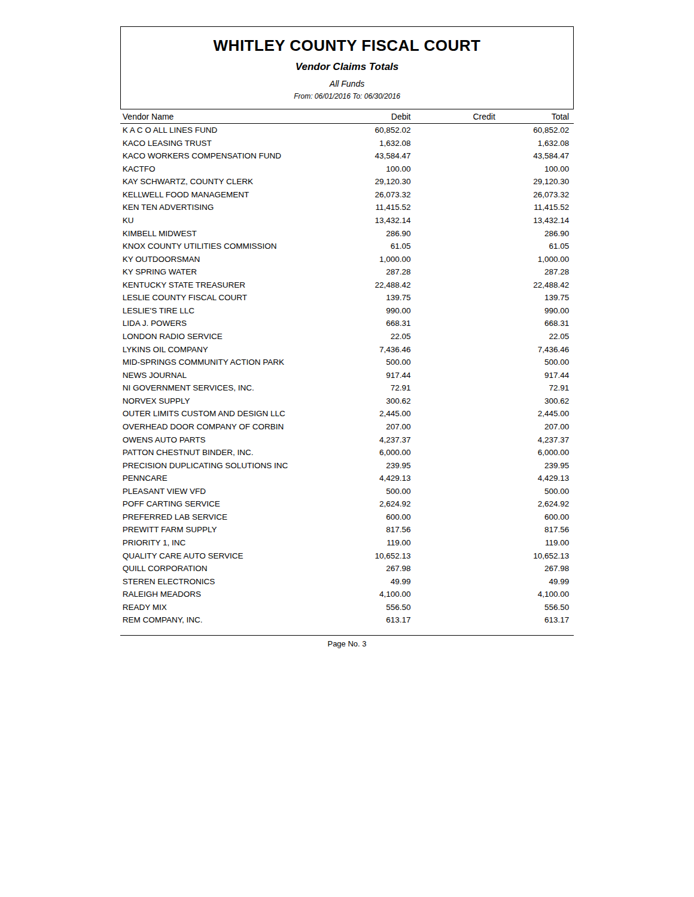WHITLEY COUNTY FISCAL COURT
Vendor Claims Totals
All Funds
From: 06/01/2016 To: 06/30/2016
| Vendor Name | Debit | Credit | Total |
| --- | --- | --- | --- |
| K A C O ALL LINES FUND | 60,852.02 | | 60,852.02 |
| KACO LEASING TRUST | 1,632.08 | | 1,632.08 |
| KACO WORKERS COMPENSATION FUND | 43,584.47 | | 43,584.47 |
| KACTFO | 100.00 | | 100.00 |
| KAY SCHWARTZ, COUNTY CLERK | 29,120.30 | | 29,120.30 |
| KELLWELL FOOD MANAGEMENT | 26,073.32 | | 26,073.32 |
| KEN TEN ADVERTISING | 11,415.52 | | 11,415.52 |
| KU | 13,432.14 | | 13,432.14 |
| KIMBELL MIDWEST | 286.90 | | 286.90 |
| KNOX COUNTY UTILITIES COMMISSION | 61.05 | | 61.05 |
| KY OUTDOORSMAN | 1,000.00 | | 1,000.00 |
| KY SPRING WATER | 287.28 | | 287.28 |
| KENTUCKY STATE TREASURER | 22,488.42 | | 22,488.42 |
| LESLIE COUNTY FISCAL COURT | 139.75 | | 139.75 |
| LESLIE'S TIRE LLC | 990.00 | | 990.00 |
| LIDA J. POWERS | 668.31 | | 668.31 |
| LONDON RADIO SERVICE | 22.05 | | 22.05 |
| LYKINS OIL COMPANY | 7,436.46 | | 7,436.46 |
| MID-SPRINGS COMMUNITY ACTION PARK | 500.00 | | 500.00 |
| NEWS JOURNAL | 917.44 | | 917.44 |
| NI GOVERNMENT SERVICES, INC. | 72.91 | | 72.91 |
| NORVEX SUPPLY | 300.62 | | 300.62 |
| OUTER LIMITS CUSTOM AND DESIGN LLC | 2,445.00 | | 2,445.00 |
| OVERHEAD DOOR COMPANY OF CORBIN | 207.00 | | 207.00 |
| OWENS AUTO PARTS | 4,237.37 | | 4,237.37 |
| PATTON CHESTNUT BINDER, INC. | 6,000.00 | | 6,000.00 |
| PRECISION DUPLICATING SOLUTIONS INC | 239.95 | | 239.95 |
| PENNCARE | 4,429.13 | | 4,429.13 |
| PLEASANT VIEW VFD | 500.00 | | 500.00 |
| POFF CARTING SERVICE | 2,624.92 | | 2,624.92 |
| PREFERRED LAB SERVICE | 600.00 | | 600.00 |
| PREWITT FARM SUPPLY | 817.56 | | 817.56 |
| PRIORITY 1, INC | 119.00 | | 119.00 |
| QUALITY CARE AUTO SERVICE | 10,652.13 | | 10,652.13 |
| QUILL CORPORATION | 267.98 | | 267.98 |
| STEREN ELECTRONICS | 49.99 | | 49.99 |
| RALEIGH MEADORS | 4,100.00 | | 4,100.00 |
| READY MIX | 556.50 | | 556.50 |
| REM COMPANY, INC. | 613.17 | | 613.17 |
Page No. 3